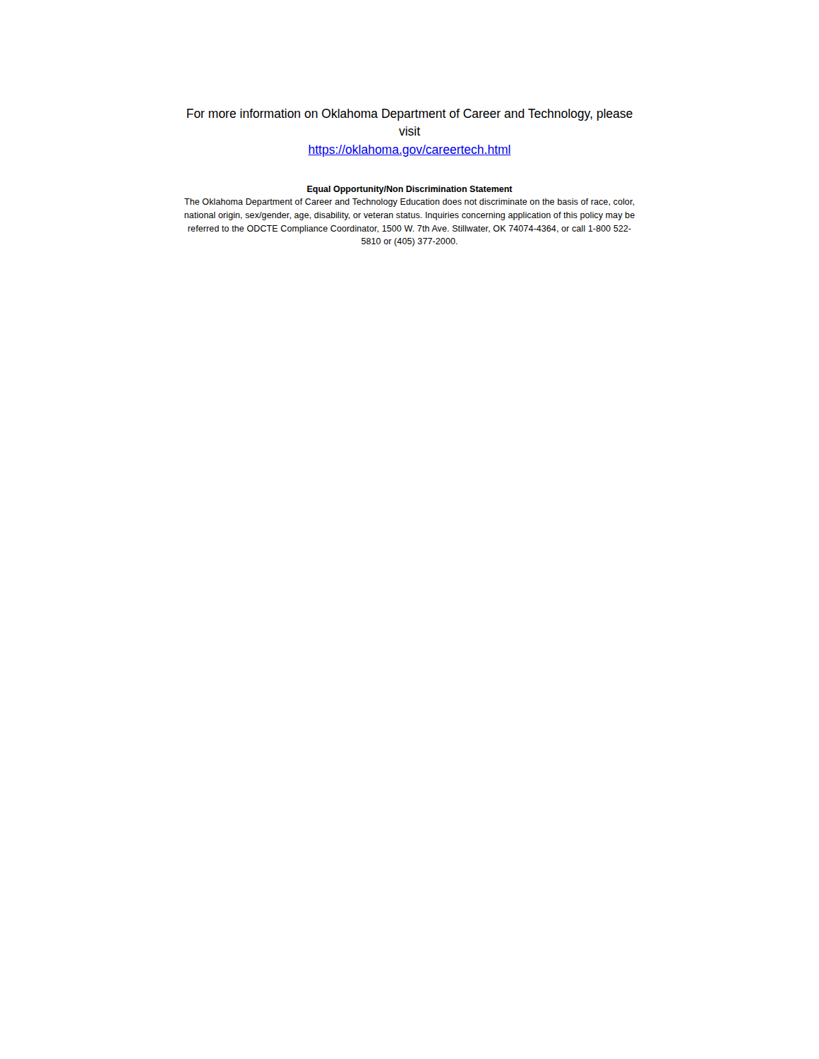For more information on Oklahoma Department of Career and Technology, please visit
https://oklahoma.gov/careertech.html
Equal Opportunity/Non Discrimination Statement
The Oklahoma Department of Career and Technology Education does not discriminate on the basis of race, color, national origin, sex/gender, age, disability, or veteran status. Inquiries concerning application of this policy may be referred to the ODCTE Compliance Coordinator, 1500 W. 7th Ave. Stillwater, OK 74074-4364, or call 1-800 522-5810 or (405) 377-2000.